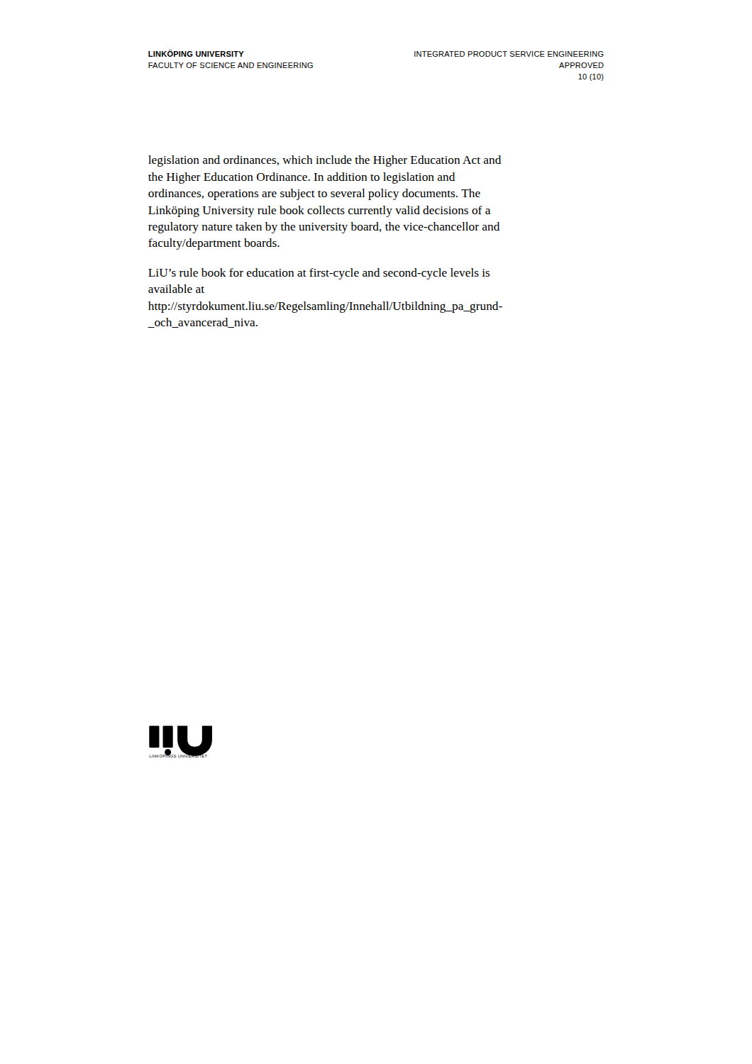LINKÖPING UNIVERSITY
FACULTY OF SCIENCE AND ENGINEERING
INTEGRATED PRODUCT SERVICE ENGINEERING
APPROVED
10 (10)
legislation and ordinances, which include the Higher Education Act and the Higher Education Ordinance. In addition to legislation and ordinances, operations are subject to several policy documents. The Linköping University rule book collects currently valid decisions of a regulatory nature taken by the university board, the vice-chancellor and faculty/department boards.
LiU’s rule book for education at first-cycle and second-cycle levels is available at http://styrdokument.liu.se/Regelsamling/Innehall/Utbildning_pa_grund-_och_avancerad_niva.
LINKÖPINGS UNIVERSITET